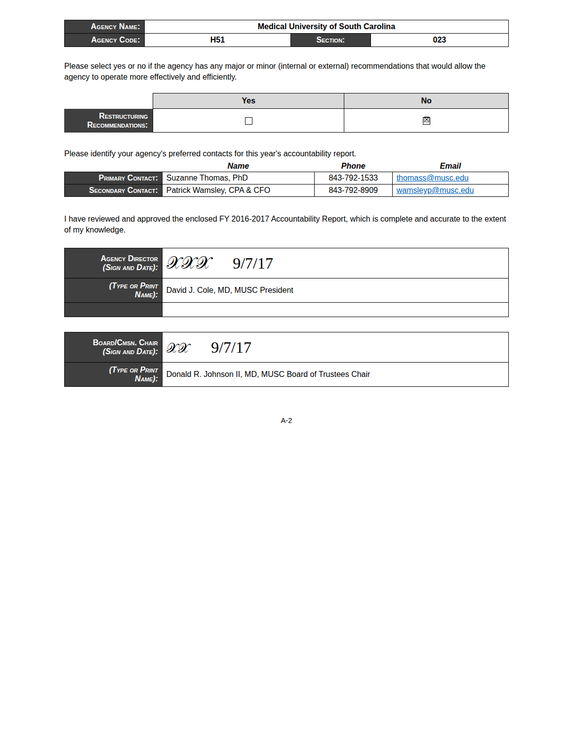| Agency Name: | Medical University of South Carolina |
| Agency Code: | H51 | Section: | 023 |
Please select yes or no if the agency has any major or minor (internal or external) recommendations that would allow the agency to operate more effectively and efficiently.
| | Yes | No |
| Restructuring Recommendations: | | |
Please identify your agency's preferred contacts for this year's accountability report.
| | Name | Phone | Email |
| --- | --- | --- | --- |
| Primary Contact: | Suzanne Thomas, PhD | 843-792-1533 | thomass@musc.edu |
| Secondary Contact: | Patrick Wamsley, CPA & CFO | 843-792-8909 | wamsleyp@musc.edu |
I have reviewed and approved the enclosed FY 2016-2017 Accountability Report, which is complete and accurate to the extent of my knowledge.
| Agency Director (Sign and Date): | 𝒳𝒳𝒳 9/7/17 |
| (Type or Print Name): | David J. Cole, MD, MUSC President |
| Board/Cmsn. Chair (Sign and Date): | 𝒳𝒳 9/7/17 |
| (Type or Print Name): | Donald R. Johnson II, MD, MUSC Board of Trustees Chair |
A-2